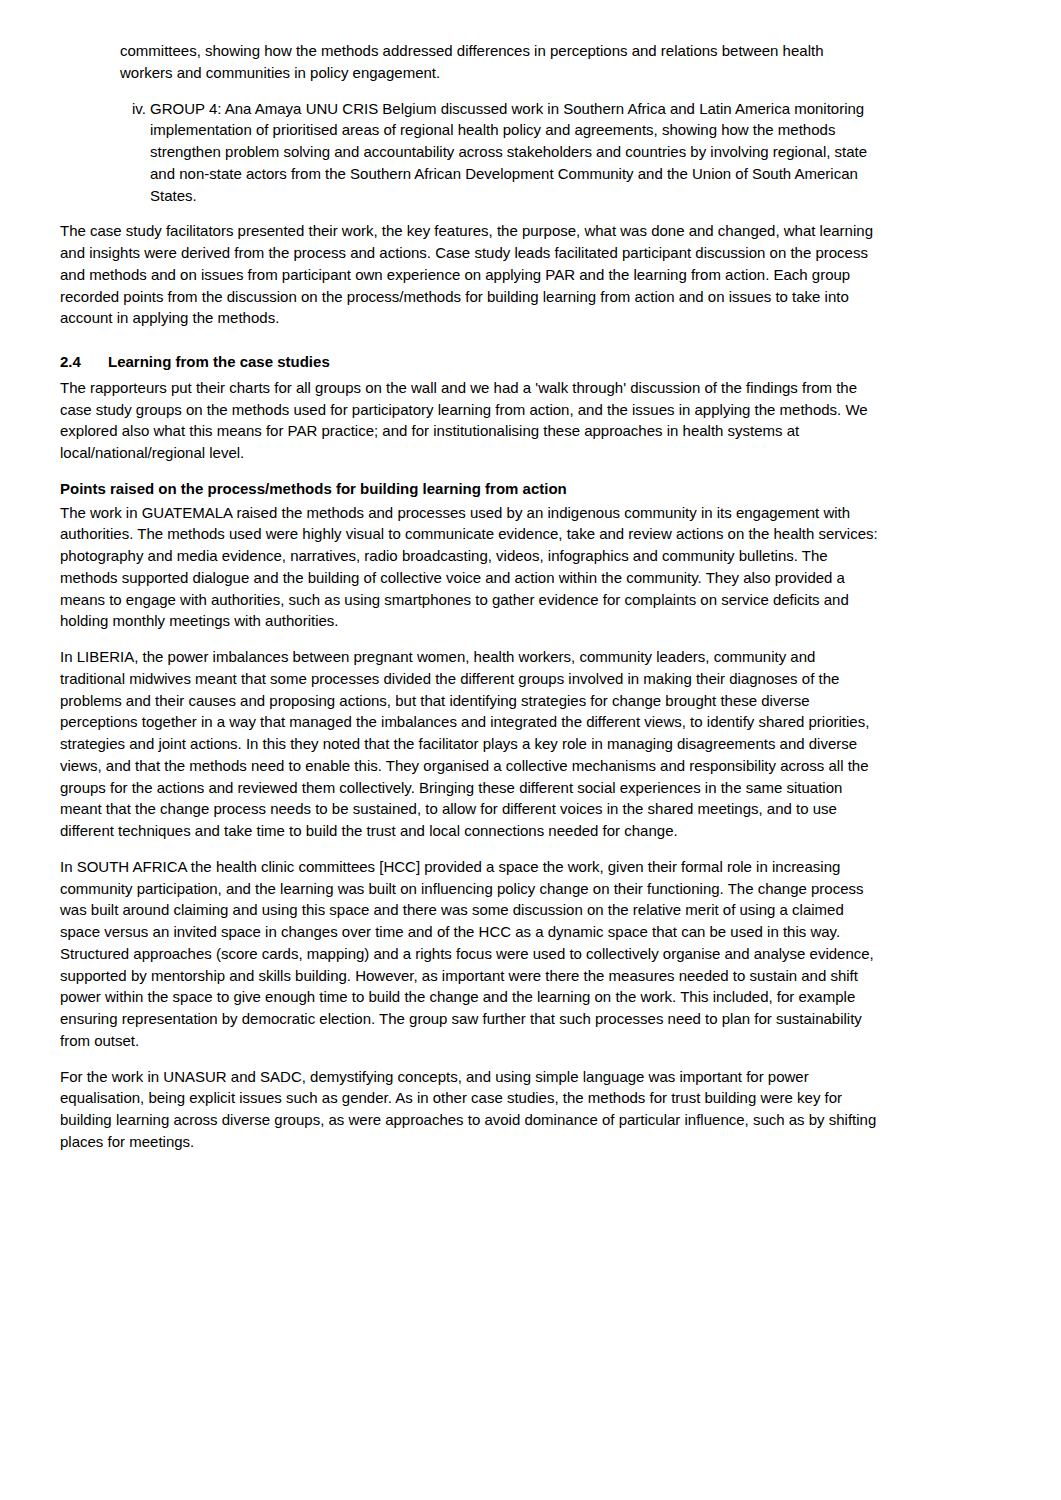committees, showing how the methods addressed differences in perceptions and relations between health workers and communities in policy engagement.
GROUP 4: Ana Amaya UNU CRIS Belgium discussed work in Southern Africa and Latin America monitoring implementation of prioritised areas of regional health policy and agreements, showing how the methods strengthen problem solving and accountability across stakeholders and countries by involving regional, state and non-state actors from the Southern African Development Community and the Union of South American States.
The case study facilitators presented their work, the key features, the purpose, what was done and changed, what learning and insights were derived from the process and actions. Case study leads facilitated participant discussion on the process and methods and on issues from participant own experience on applying PAR and the learning from action. Each group recorded points from the discussion on the process/methods for building learning from action and on issues to take into account in applying the methods.
2.4 Learning from the case studies
The rapporteurs put their charts for all groups on the wall and we had a 'walk through' discussion of the findings from the case study groups on the methods used for participatory learning from action, and the issues in applying the methods. We explored also what this means for PAR practice; and for institutionalising these approaches in health systems at local/national/regional level.
Points raised on the process/methods for building learning from action
The work in GUATEMALA raised the methods and processes used by an indigenous community in its engagement with authorities. The methods used were highly visual to communicate evidence, take and review actions on the health services: photography and media evidence, narratives, radio broadcasting, videos, infographics and community bulletins. The methods supported dialogue and the building of collective voice and action within the community. They also provided a means to engage with authorities, such as using smartphones to gather evidence for complaints on service deficits and holding monthly meetings with authorities.
In LIBERIA, the power imbalances between pregnant women, health workers, community leaders, community and traditional midwives meant that some processes divided the different groups involved in making their diagnoses of the problems and their causes and proposing actions, but that identifying strategies for change brought these diverse perceptions together in a way that managed the imbalances and integrated the different views, to identify shared priorities, strategies and joint actions. In this they noted that the facilitator plays a key role in managing disagreements and diverse views, and that the methods need to enable this. They organised a collective mechanisms and responsibility across all the groups for the actions and reviewed them collectively. Bringing these different social experiences in the same situation meant that the change process needs to be sustained, to allow for different voices in the shared meetings, and to use different techniques and take time to build the trust and local connections needed for change.
In SOUTH AFRICA the health clinic committees [HCC] provided a space the work, given their formal role in increasing community participation, and the learning was built on influencing policy change on their functioning. The change process was built around claiming and using this space and there was some discussion on the relative merit of using a claimed space versus an invited space in changes over time and of the HCC as a dynamic space that can be used in this way. Structured approaches (score cards, mapping) and a rights focus were used to collectively organise and analyse evidence, supported by mentorship and skills building. However, as important were there the measures needed to sustain and shift power within the space to give enough time to build the change and the learning on the work. This included, for example ensuring representation by democratic election. The group saw further that such processes need to plan for sustainability from outset.
For the work in UNASUR and SADC, demystifying concepts, and using simple language was important for power equalisation, being explicit issues such as gender. As in other case studies, the methods for trust building were key for building learning across diverse groups, as were approaches to avoid dominance of particular influence, such as by shifting places for meetings.